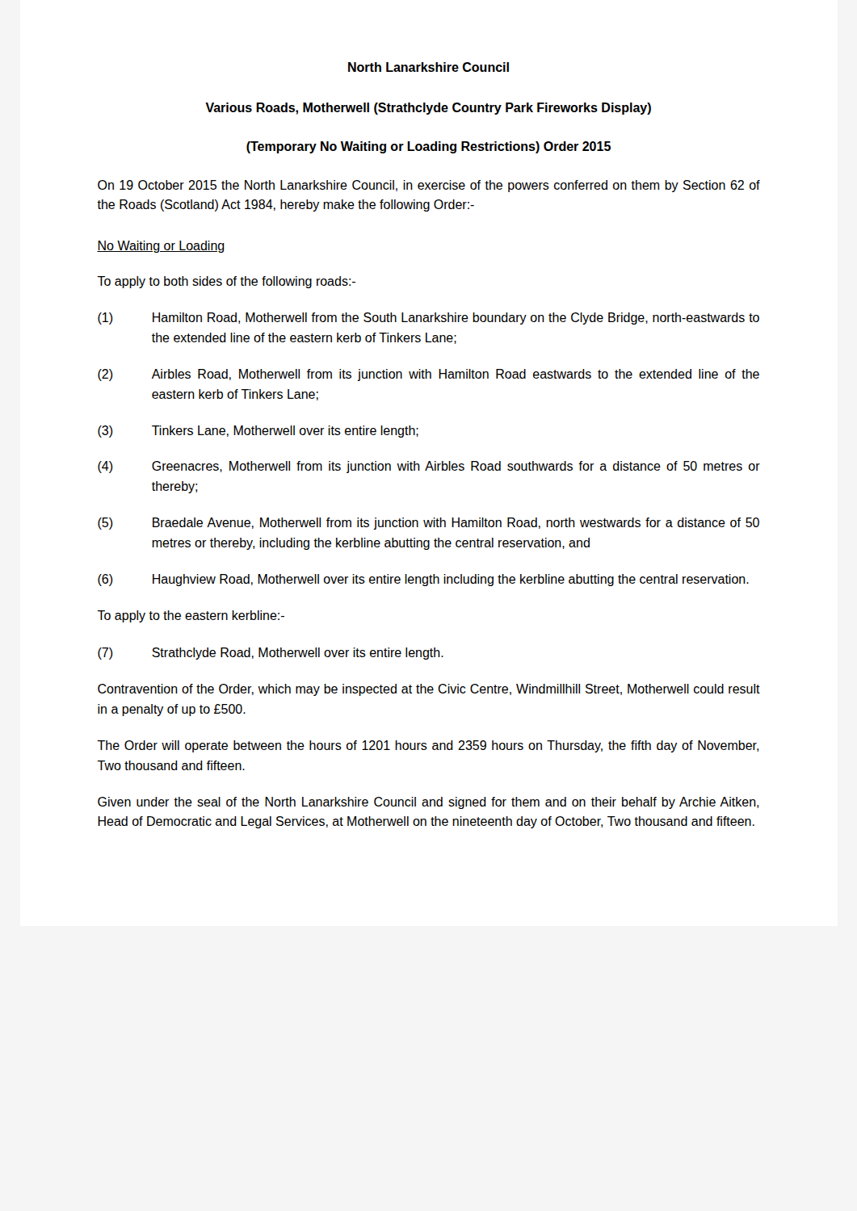North Lanarkshire Council
Various Roads, Motherwell (Strathclyde Country Park Fireworks Display)
(Temporary No Waiting or Loading Restrictions) Order 2015
On 19 October 2015 the North Lanarkshire Council, in exercise of the powers conferred on them by Section 62 of the Roads (Scotland) Act 1984, hereby make the following Order:-
No Waiting or Loading
To apply to both sides of the following roads:-
(1) Hamilton Road, Motherwell from the South Lanarkshire boundary on the Clyde Bridge, north-eastwards to the extended line of the eastern kerb of Tinkers Lane;
(2) Airbles Road, Motherwell from its junction with Hamilton Road eastwards to the extended line of the eastern kerb of Tinkers Lane;
(3) Tinkers Lane, Motherwell over its entire length;
(4) Greenacres, Motherwell from its junction with Airbles Road southwards for a distance of 50 metres or thereby;
(5) Braedale Avenue, Motherwell from its junction with Hamilton Road, north westwards for a distance of 50 metres or thereby, including the kerbline abutting the central reservation, and
(6) Haughview Road, Motherwell over its entire length including the kerbline abutting the central reservation.
To apply to the eastern kerbline:-
(7) Strathclyde Road, Motherwell over its entire length.
Contravention of the Order, which may be inspected at the Civic Centre, Windmillhill Street, Motherwell could result in a penalty of up to £500.
The Order will operate between the hours of 1201 hours and 2359 hours on Thursday, the fifth day of November, Two thousand and fifteen.
Given under the seal of the North Lanarkshire Council and signed for them and on their behalf by Archie Aitken, Head of Democratic and Legal Services, at Motherwell on the nineteenth day of October, Two thousand and fifteen.